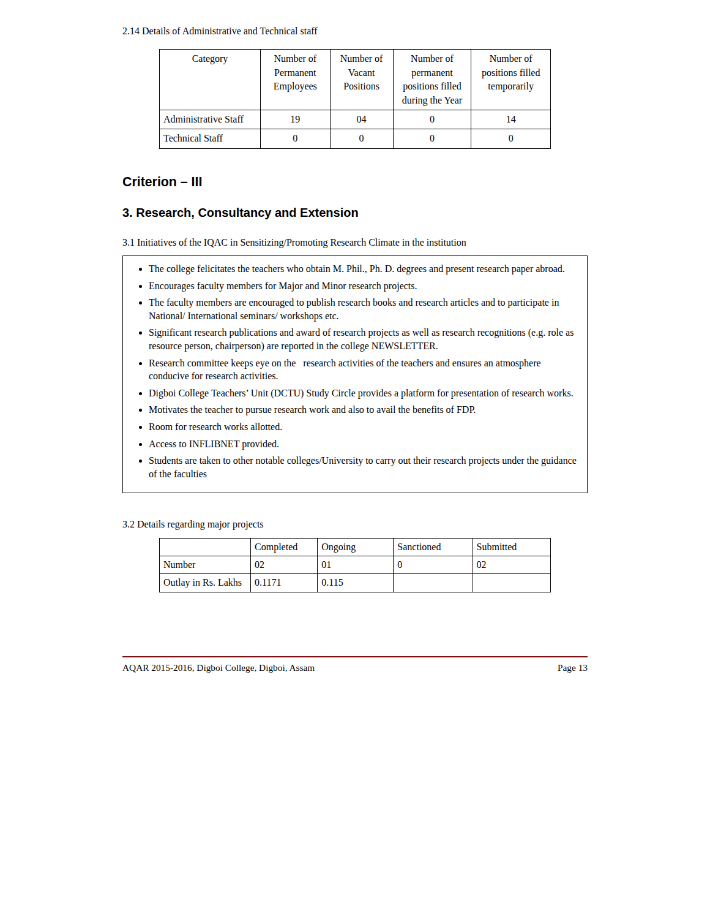2.14 Details of Administrative and Technical staff
| Category | Number of Permanent Employees | Number of Vacant Positions | Number of permanent positions filled during the Year | Number of positions filled temporarily |
| --- | --- | --- | --- | --- |
| Administrative Staff | 19 | 04 | 0 | 14 |
| Technical Staff | 0 | 0 | 0 | 0 |
Criterion – III
3. Research, Consultancy and Extension
3.1 Initiatives of the IQAC in Sensitizing/Promoting Research Climate in the institution
The college felicitates the teachers who obtain M. Phil., Ph. D. degrees and present research paper abroad.
Encourages faculty members for Major and Minor research projects.
The faculty members are encouraged to publish research books and research articles and to participate in National/ International seminars/ workshops etc.
Significant research publications and award of research projects as well as research recognitions (e.g. role as resource person, chairperson) are reported in the college NEWSLETTER.
Research committee keeps eye on the research activities of the teachers and ensures an atmosphere conducive for research activities.
Digboi College Teachers’ Unit (DCTU) Study Circle provides a platform for presentation of research works.
Motivates the teacher to pursue research work and also to avail the benefits of FDP.
Room for research works allotted.
Access to INFLIBNET provided.
Students are taken to other notable colleges/University to carry out their research projects under the guidance of the faculties
3.2 Details regarding major projects
| | Completed | Ongoing | Sanctioned | Submitted |
| --- | --- | --- | --- | --- |
| Number | 02 | 01 | 0 | 02 |
| Outlay in Rs. Lakhs | 0.1171 | 0.115 | | |
AQAR 2015-2016, Digboi College, Digboi, Assam Page 13